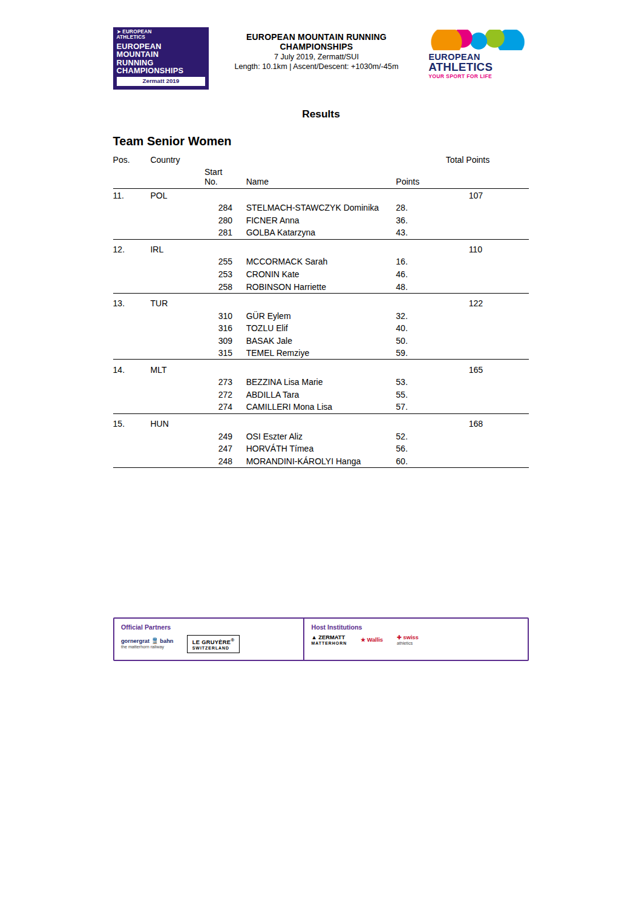➤ EUROPEAN
ATHLETICS
EUROPEAN
MOUNTAIN
RUNNING
CHAMPIONSHIPS
Zermatt 2019
EUROPEAN MOUNTAIN RUNNING CHAMPIONSHIPS
7 July 2019, Zermatt/SUI
Length: 10.1km | Ascent/Descent: +1030m/-45m
EUROPEAN
ATHLETICS
YOUR SPORT FOR LIFE
Results
Team Senior Women
| Pos. | Country | | | | Total Points |
| --- | --- | --- | --- | --- | --- |
| | | Start No. | Name | Points | |
| 11. | POL | | | | 107 |
| | | 284 | STELMACH-STAWCZYK Dominika | 28. | |
| | | 280 | FICNER Anna | 36. | |
| | | 281 | GOLBA Katarzyna | 43. | |
| 12. | IRL | | | | 110 |
| | | 255 | MCCORMACK Sarah | 16. | |
| | | 253 | CRONIN Kate | 46. | |
| | | 258 | ROBINSON Harriette | 48. | |
| 13. | TUR | | | | 122 |
| | | 310 | GÜR Eylem | 32. | |
| | | 316 | TOZLU Elif | 40. | |
| | | 309 | BASAK Jale | 50. | |
| | | 315 | TEMEL Remziye | 59. | |
| 14. | MLT | | | | 165 |
| | | 273 | BEZZINA Lisa Marie | 53. | |
| | | 272 | ABDILLA Tara | 55. | |
| | | 274 | CAMILLERI Mona Lisa | 57. | |
| 15. | HUN | | | | 168 |
| | | 249 | OSI Eszter Aliz | 52. | |
| | | 247 | HORVÁTH Tímea | 56. | |
| | | 248 | MORANDINI-KÁROLYI Hanga | 60. | |
Official Partners
gornergrat 🚆 bahn the matterhorn railway
LE GRUYÈRE® SWITZERLAND
Host Institutions
▲ ZERMATT MATTERHORN
★ Wallis
✚ swiss athletics